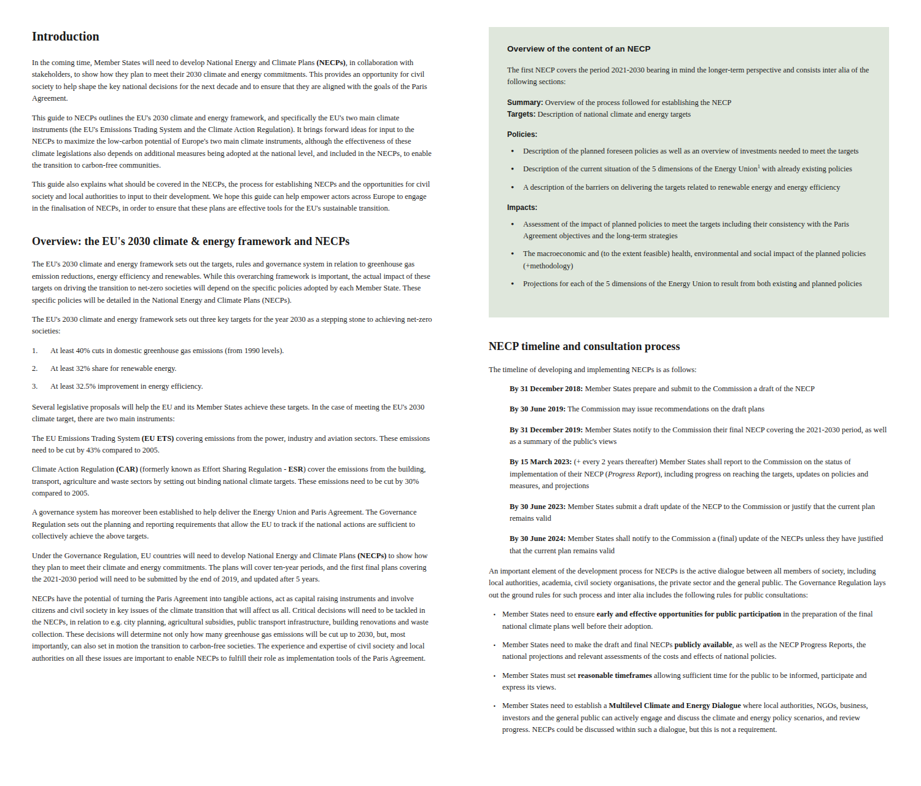Introduction
In the coming time, Member States will need to develop National Energy and Climate Plans (NECPs), in collaboration with stakeholders, to show how they plan to meet their 2030 climate and energy commitments. This provides an opportunity for civil society to help shape the key national decisions for the next decade and to ensure that they are aligned with the goals of the Paris Agreement.
This guide to NECPs outlines the EU's 2030 climate and energy framework, and specifically the EU's two main climate instruments (the EU's Emissions Trading System and the Climate Action Regulation). It brings forward ideas for input to the NECPs to maximize the low-carbon potential of Europe's two main climate instruments, although the effectiveness of these climate legislations also depends on additional measures being adopted at the national level, and included in the NECPs, to enable the transition to carbon-free communities.
This guide also explains what should be covered in the NECPs, the process for establishing NECPs and the opportunities for civil society and local authorities to input to their development. We hope this guide can help empower actors across Europe to engage in the finalisation of NECPs, in order to ensure that these plans are effective tools for the EU's sustainable transition.
Overview: the EU's 2030 climate & energy framework and NECPs
The EU's 2030 climate and energy framework sets out the targets, rules and governance system in relation to greenhouse gas emission reductions, energy efficiency and renewables. While this overarching framework is important, the actual impact of these targets on driving the transition to net-zero societies will depend on the specific policies adopted by each Member State. These specific policies will be detailed in the National Energy and Climate Plans (NECPs).
The EU's 2030 climate and energy framework sets out three key targets for the year 2030 as a stepping stone to achieving net-zero societies:
At least 40% cuts in domestic greenhouse gas emissions (from 1990 levels).
At least 32% share for renewable energy.
At least 32.5% improvement in energy efficiency.
Several legislative proposals will help the EU and its Member States achieve these targets. In the case of meeting the EU's 2030 climate target, there are two main instruments:
The EU Emissions Trading System (EU ETS) covering emissions from the power, industry and aviation sectors. These emissions need to be cut by 43% compared to 2005.
Climate Action Regulation (CAR) (formerly known as Effort Sharing Regulation - ESR) cover the emissions from the building, transport, agriculture and waste sectors by setting out binding national climate targets. These emissions need to be cut by 30% compared to 2005.
A governance system has moreover been established to help deliver the Energy Union and Paris Agreement. The Governance Regulation sets out the planning and reporting requirements that allow the EU to track if the national actions are sufficient to collectively achieve the above targets.
Under the Governance Regulation, EU countries will need to develop National Energy and Climate Plans (NECPs) to show how they plan to meet their climate and energy commitments. The plans will cover ten-year periods, and the first final plans covering the 2021-2030 period will need to be submitted by the end of 2019, and updated after 5 years.
NECPs have the potential of turning the Paris Agreement into tangible actions, act as capital raising instruments and involve citizens and civil society in key issues of the climate transition that will affect us all. Critical decisions will need to be tackled in the NECPs, in relation to e.g. city planning, agricultural subsidies, public transport infrastructure, building renovations and waste collection. These decisions will determine not only how many greenhouse gas emissions will be cut up to 2030, but, most importantly, can also set in motion the transition to carbon-free societies. The experience and expertise of civil society and local authorities on all these issues are important to enable NECPs to fulfill their role as implementation tools of the Paris Agreement.
Overview of the content of an NECP
The first NECP covers the period 2021-2030 bearing in mind the longer-term perspective and consists inter alia of the following sections:
Summary: Overview of the process followed for establishing the NECP
Targets: Description of national climate and energy targets
Policies:
Description of the planned foreseen policies as well as an overview of investments needed to meet the targets
Description of the current situation of the 5 dimensions of the Energy Union1 with already existing policies
A description of the barriers on delivering the targets related to renewable energy and energy efficiency
Impacts:
Assessment of the impact of planned policies to meet the targets including their consistency with the Paris Agreement objectives and the long-term strategies
The macroeconomic and (to the extent feasible) health, environmental and social impact of the planned policies (+methodology)
Projections for each of the 5 dimensions of the Energy Union to result from both existing and planned policies
NECP timeline and consultation process
The timeline of developing and implementing NECPs is as follows:
By 31 December 2018: Member States prepare and submit to the Commission a draft of the NECP
By 30 June 2019: The Commission may issue recommendations on the draft plans
By 31 December 2019: Member States notify to the Commission their final NECP covering the 2021-2030 period, as well as a summary of the public's views
By 15 March 2023: (+ every 2 years thereafter) Member States shall report to the Commission on the status of implementation of their NECP (Progress Report), including progress on reaching the targets, updates on policies and measures, and projections
By 30 June 2023: Member States submit a draft update of the NECP to the Commission or justify that the current plan remains valid
By 30 June 2024: Member States shall notify to the Commission a (final) update of the NECPs unless they have justified that the current plan remains valid
An important element of the development process for NECPs is the active dialogue between all members of society, including local authorities, academia, civil society organisations, the private sector and the general public. The Governance Regulation lays out the ground rules for such process and inter alia includes the following rules for public consultations:
Member States need to ensure early and effective opportunities for public participation in the preparation of the final national climate plans well before their adoption.
Member States need to make the draft and final NECPs publicly available, as well as the NECP Progress Reports, the national projections and relevant assessments of the costs and effects of national policies.
Member States must set reasonable timeframes allowing sufficient time for the public to be informed, participate and express its views.
Member States need to establish a Multilevel Climate and Energy Dialogue where local authorities, NGOs, business, investors and the general public can actively engage and discuss the climate and energy policy scenarios, and review progress. NECPs could be discussed within such a dialogue, but this is not a requirement.